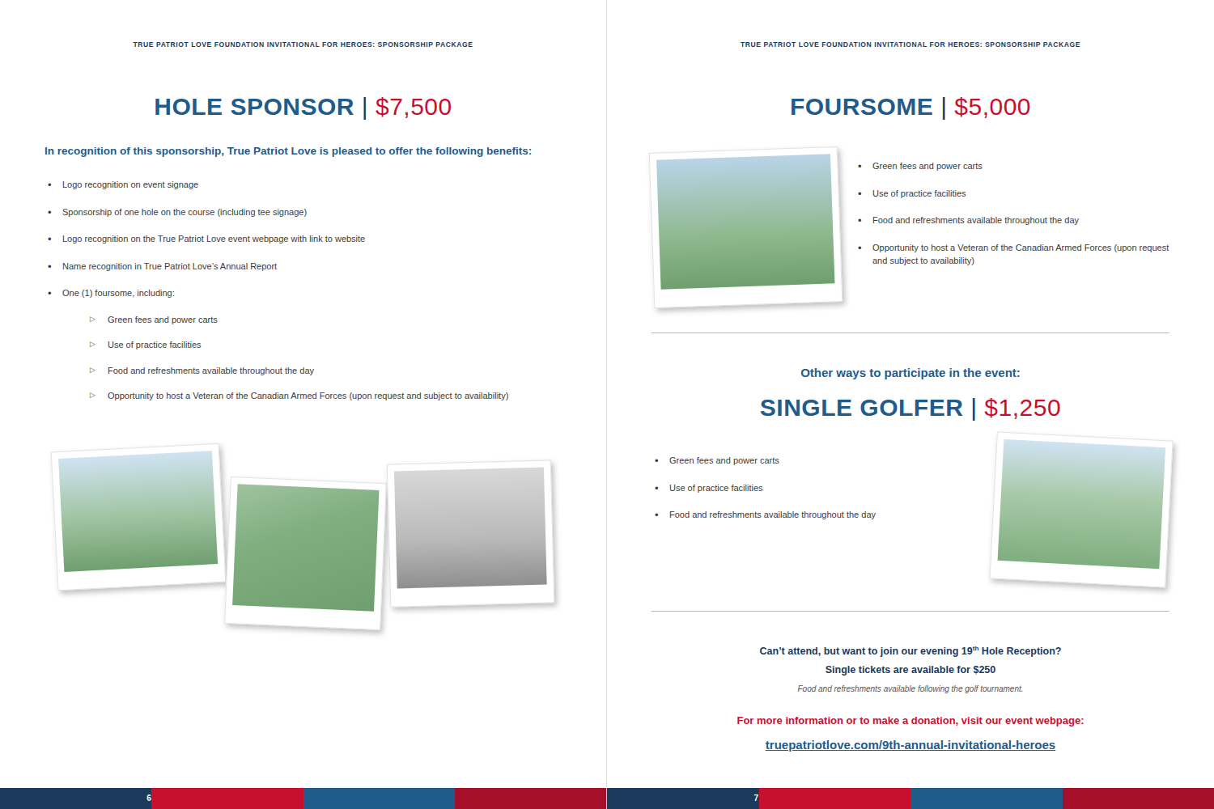Multiple Available
True Patriot Love Foundation Invitational for Heroes: Sponsorship Package
HOLE SPONSOR | $7,500
In recognition of this sponsorship, True Patriot Love is pleased to offer the following benefits:
Logo recognition on event signage
Sponsorship of one hole on the course (including tee signage)
Logo recognition on the True Patriot Love event webpage with link to website
Name recognition in True Patriot Love’s Annual Report
One (1) foursome, including:
Green fees and power carts
Use of practice facilities
Food and refreshments available throughout the day
Opportunity to host a Veteran of the Canadian Armed Forces (upon request and subject to availability)
6
Limited Quantities
True Patriot Love Foundation Invitational for Heroes: Sponsorship Package
FOURSOME | $5,000
Green fees and power carts
Use of practice facilities
Food and refreshments available throughout the day
Opportunity to host a Veteran of the Canadian Armed Forces (upon request and subject to availability)
Other ways to participate in the event:
SINGLE GOLFER | $1,250
Green fees and power carts
Use of practice facilities
Food and refreshments available throughout the day
Can’t attend, but want to join our evening 19th Hole Reception?
Single tickets are available for $250
Food and refreshments available following the golf tournament.
For more information or to make a donation, visit our event webpage:
truepatriotlove.com/9th-annual-invitational-heroes
7